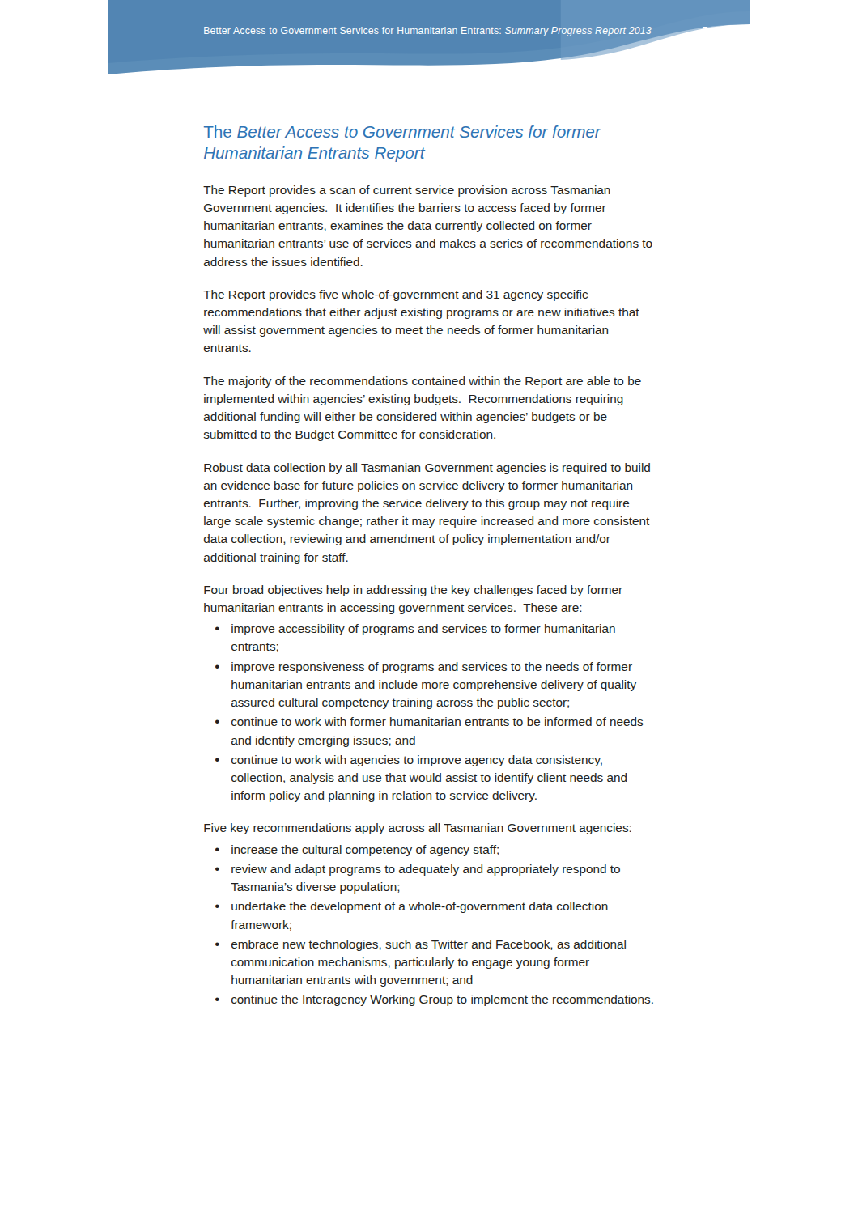Better Access to Government Services for Humanitarian Entrants: Summary Progress Report 2013
5
The Better Access to Government Services for former Humanitarian Entrants Report
The Report provides a scan of current service provision across Tasmanian Government agencies. It identifies the barriers to access faced by former humanitarian entrants, examines the data currently collected on former humanitarian entrants’ use of services and makes a series of recommendations to address the issues identified.
The Report provides five whole-of-government and 31 agency specific recommendations that either adjust existing programs or are new initiatives that will assist government agencies to meet the needs of former humanitarian entrants.
The majority of the recommendations contained within the Report are able to be implemented within agencies’ existing budgets. Recommendations requiring additional funding will either be considered within agencies’ budgets or be submitted to the Budget Committee for consideration.
Robust data collection by all Tasmanian Government agencies is required to build an evidence base for future policies on service delivery to former humanitarian entrants. Further, improving the service delivery to this group may not require large scale systemic change; rather it may require increased and more consistent data collection, reviewing and amendment of policy implementation and/or additional training for staff.
Four broad objectives help in addressing the key challenges faced by former humanitarian entrants in accessing government services. These are:
improve accessibility of programs and services to former humanitarian entrants;
improve responsiveness of programs and services to the needs of former humanitarian entrants and include more comprehensive delivery of quality assured cultural competency training across the public sector;
continue to work with former humanitarian entrants to be informed of needs and identify emerging issues; and
continue to work with agencies to improve agency data consistency, collection, analysis and use that would assist to identify client needs and inform policy and planning in relation to service delivery.
Five key recommendations apply across all Tasmanian Government agencies:
increase the cultural competency of agency staff;
review and adapt programs to adequately and appropriately respond to Tasmania’s diverse population;
undertake the development of a whole-of-government data collection framework;
embrace new technologies, such as Twitter and Facebook, as additional communication mechanisms, particularly to engage young former humanitarian entrants with government; and
continue the Interagency Working Group to implement the recommendations.